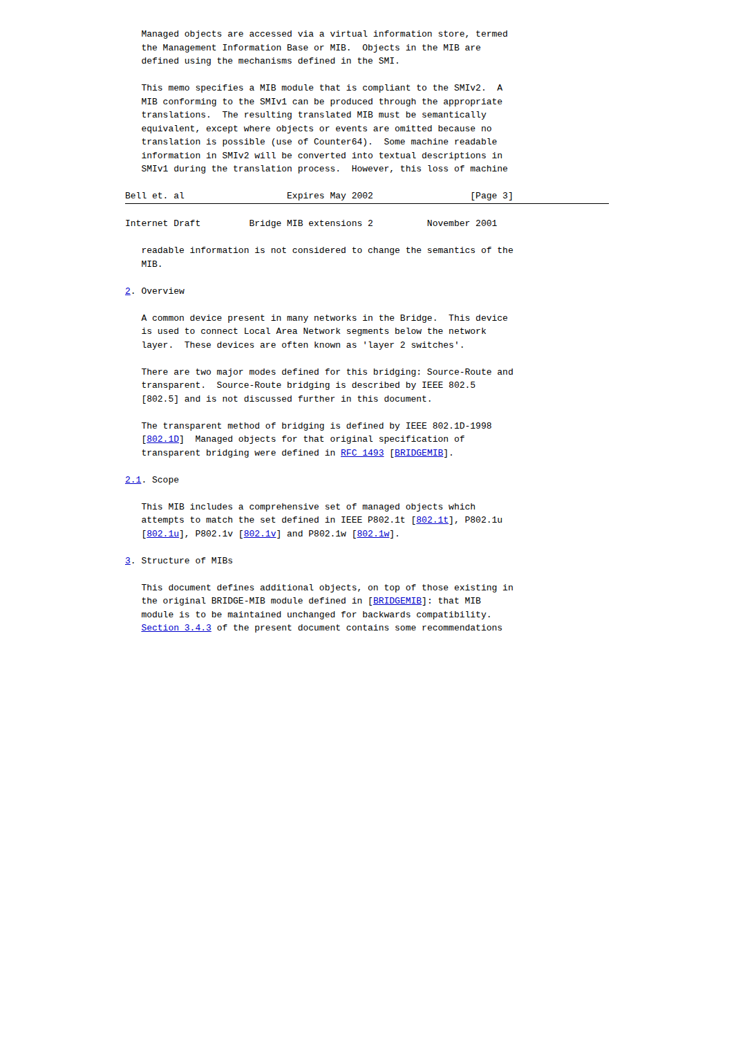Managed objects are accessed via a virtual information store, termed
   the Management Information Base or MIB.  Objects in the MIB are
   defined using the mechanisms defined in the SMI.

   This memo specifies a MIB module that is compliant to the SMIv2.  A
   MIB conforming to the SMIv1 can be produced through the appropriate
   translations.  The resulting translated MIB must be semantically
   equivalent, except where objects or events are omitted because no
   translation is possible (use of Counter64).  Some machine readable
   information in SMIv2 will be converted into textual descriptions in
   SMIv1 during the translation process.  However, this loss of machine
Bell et. al                   Expires May 2002                  [Page 3]
Internet Draft         Bridge MIB extensions 2          November 2001
   readable information is not considered to change the semantics of the
   MIB.

2. Overview

   A common device present in many networks in the Bridge.  This device
   is used to connect Local Area Network segments below the network
   layer.  These devices are often known as 'layer 2 switches'.

   There are two major modes defined for this bridging: Source-Route and
   transparent.  Source-Route bridging is described by IEEE 802.5
   [802.5] and is not discussed further in this document.

   The transparent method of bridging is defined by IEEE 802.1D-1998
   [802.1D]  Managed objects for that original specification of
   transparent bridging were defined in RFC 1493 [BRIDGEMIB].

2.1. Scope

   This MIB includes a comprehensive set of managed objects which
   attempts to match the set defined in IEEE P802.1t [802.1t], P802.1u
   [802.1u], P802.1v [802.1v] and P802.1w [802.1w].

3. Structure of MIBs

   This document defines additional objects, on top of those existing in
   the original BRIDGE-MIB module defined in [BRIDGEMIB]: that MIB
   module is to be maintained unchanged for backwards compatibility.
   Section 3.4.3 of the present document contains some recommendations